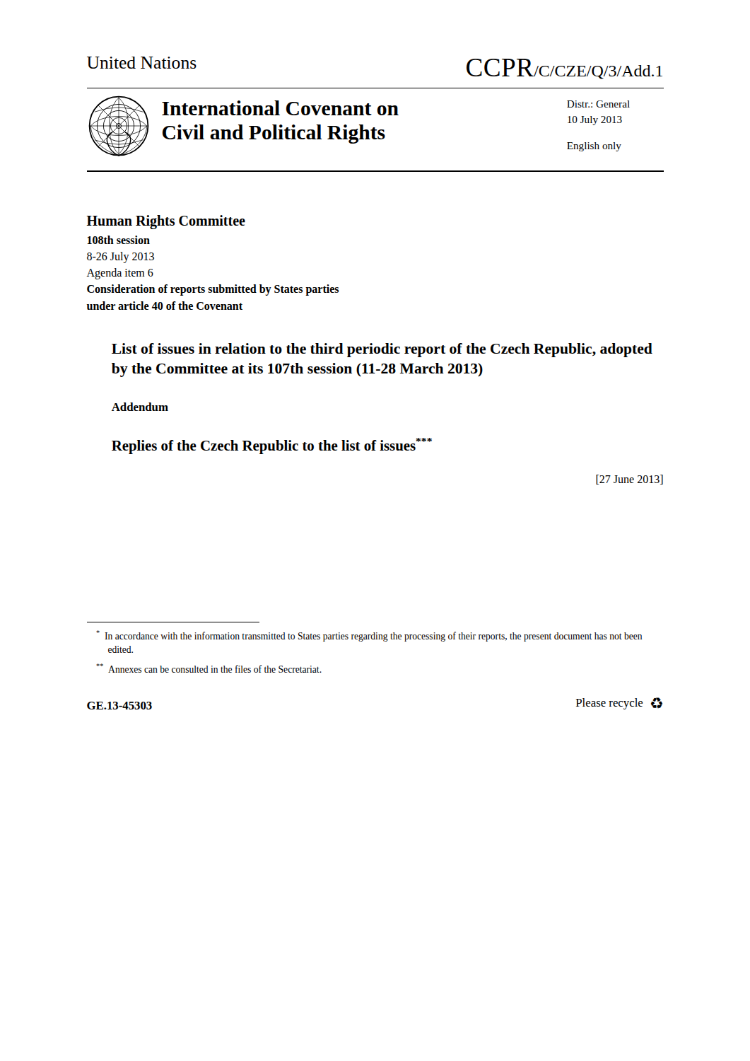United Nations
CCPR/C/CZE/Q/3/Add.1
International Covenant on
Civil and Political Rights
Distr.: General
10 July 2013
English only
Human Rights Committee
108th session
8-26 July 2013
Agenda item 6
Consideration of reports submitted by States parties
under article 40 of the Covenant
List of issues in relation to the third periodic report of the Czech Republic, adopted by the Committee at its 107th session (11-28 March 2013)
Addendum
Replies of the Czech Republic to the list of issues***
[27 June 2013]
* In accordance with the information transmitted to States parties regarding the processing of their reports, the present document has not been edited.
** Annexes can be consulted in the files of the Secretariat.
GE.13-45303
Please recycle♻